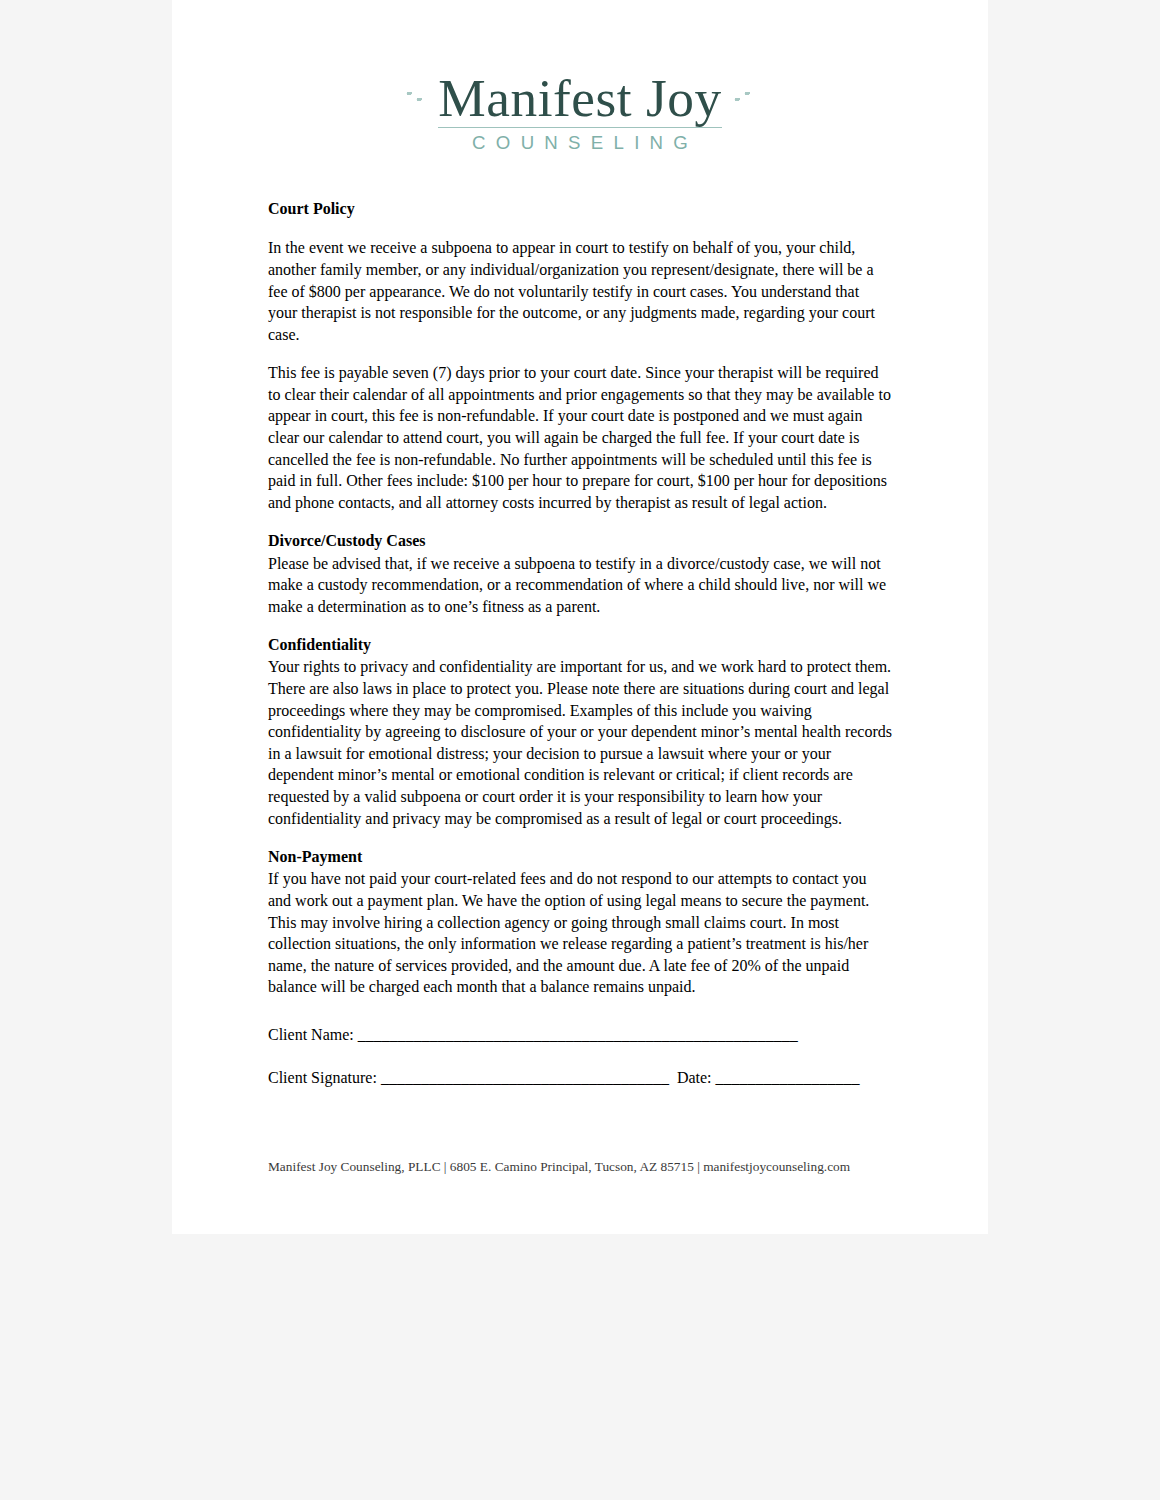Manifest Joy
Counseling
Court Policy
In the event we receive a subpoena to appear in court to testify on behalf of you, your child, another family member, or any individual/organization you represent/designate, there will be a fee of $800 per appearance. We do not voluntarily testify in court cases. You understand that your therapist is not responsible for the outcome, or any judgments made, regarding your court case.
This fee is payable seven (7) days prior to your court date. Since your therapist will be required to clear their calendar of all appointments and prior engagements so that they may be available to appear in court, this fee is non-refundable. If your court date is postponed and we must again clear our calendar to attend court, you will again be charged the full fee. If your court date is cancelled the fee is non-refundable. No further appointments will be scheduled until this fee is paid in full. Other fees include: $100 per hour to prepare for court, $100 per hour for depositions and phone contacts, and all attorney costs incurred by therapist as result of legal action.
Divorce/Custody Cases
Please be advised that, if we receive a subpoena to testify in a divorce/custody case, we will not make a custody recommendation, or a recommendation of where a child should live, nor will we make a determination as to one’s fitness as a parent.
Confidentiality
Your rights to privacy and confidentiality are important for us, and we work hard to protect them. There are also laws in place to protect you. Please note there are situations during court and legal proceedings where they may be compromised. Examples of this include you waiving confidentiality by agreeing to disclosure of your or your dependent minor’s mental health records in a lawsuit for emotional distress; your decision to pursue a lawsuit where your or your dependent minor’s mental or emotional condition is relevant or critical; if client records are requested by a valid subpoena or court order it is your responsibility to learn how your confidentiality and privacy may be compromised as a result of legal or court proceedings.
Non-Payment
If you have not paid your court-related fees and do not respond to our attempts to contact you and work out a payment plan. We have the option of using legal means to secure the payment. This may involve hiring a collection agency or going through small claims court. In most collection situations, the only information we release regarding a patient’s treatment is his/her name, the nature of services provided, and the amount due. A late fee of 20% of the unpaid balance will be charged each month that a balance remains unpaid.
Client Name: _______________________________________________________
Client Signature: ____________________________________ Date: __________________
Manifest Joy Counseling, PLLC | 6805 E. Camino Principal, Tucson, AZ 85715 | manifestjoycounseling.com